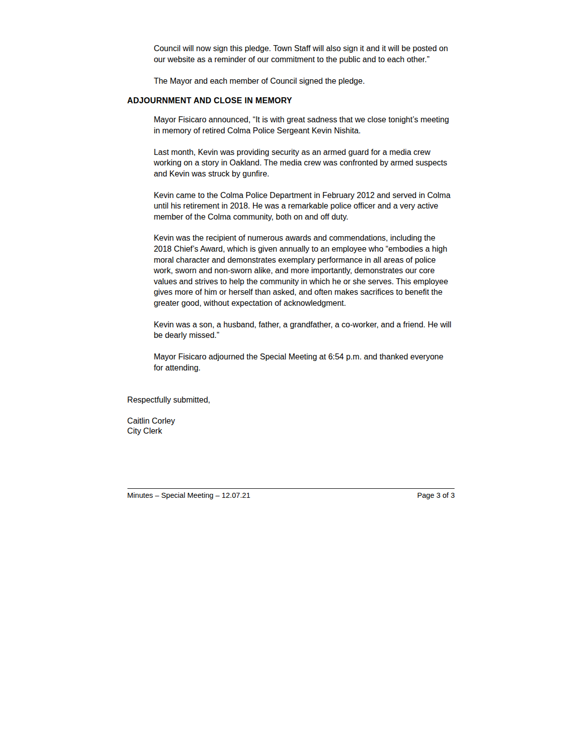Council will now sign this pledge. Town Staff will also sign it and it will be posted on our website as a reminder of our commitment to the public and to each other.”
The Mayor and each member of Council signed the pledge.
ADJOURNMENT AND CLOSE IN MEMORY
Mayor Fisicaro announced, “It is with great sadness that we close tonight’s meeting in memory of retired Colma Police Sergeant Kevin Nishita.
Last month, Kevin was providing security as an armed guard for a media crew working on a story in Oakland. The media crew was confronted by armed suspects and Kevin was struck by gunfire.
Kevin came to the Colma Police Department in February 2012 and served in Colma until his retirement in 2018. He was a remarkable police officer and a very active member of the Colma community, both on and off duty.
Kevin was the recipient of numerous awards and commendations, including the 2018 Chief’s Award, which is given annually to an employee who “embodies a high moral character and demonstrates exemplary performance in all areas of police work, sworn and non-sworn alike, and more importantly, demonstrates our core values and strives to help the community in which he or she serves. This employee gives more of him or herself than asked, and often makes sacrifices to benefit the greater good, without expectation of acknowledgment.
Kevin was a son, a husband, father, a grandfather, a co-worker, and a friend. He will be dearly missed.”
Mayor Fisicaro adjourned the Special Meeting at 6:54 p.m. and thanked everyone for attending.
Respectfully submitted,
Caitlin Corley
City Clerk
Minutes – Special Meeting – 12.07.21 Page 3 of 3